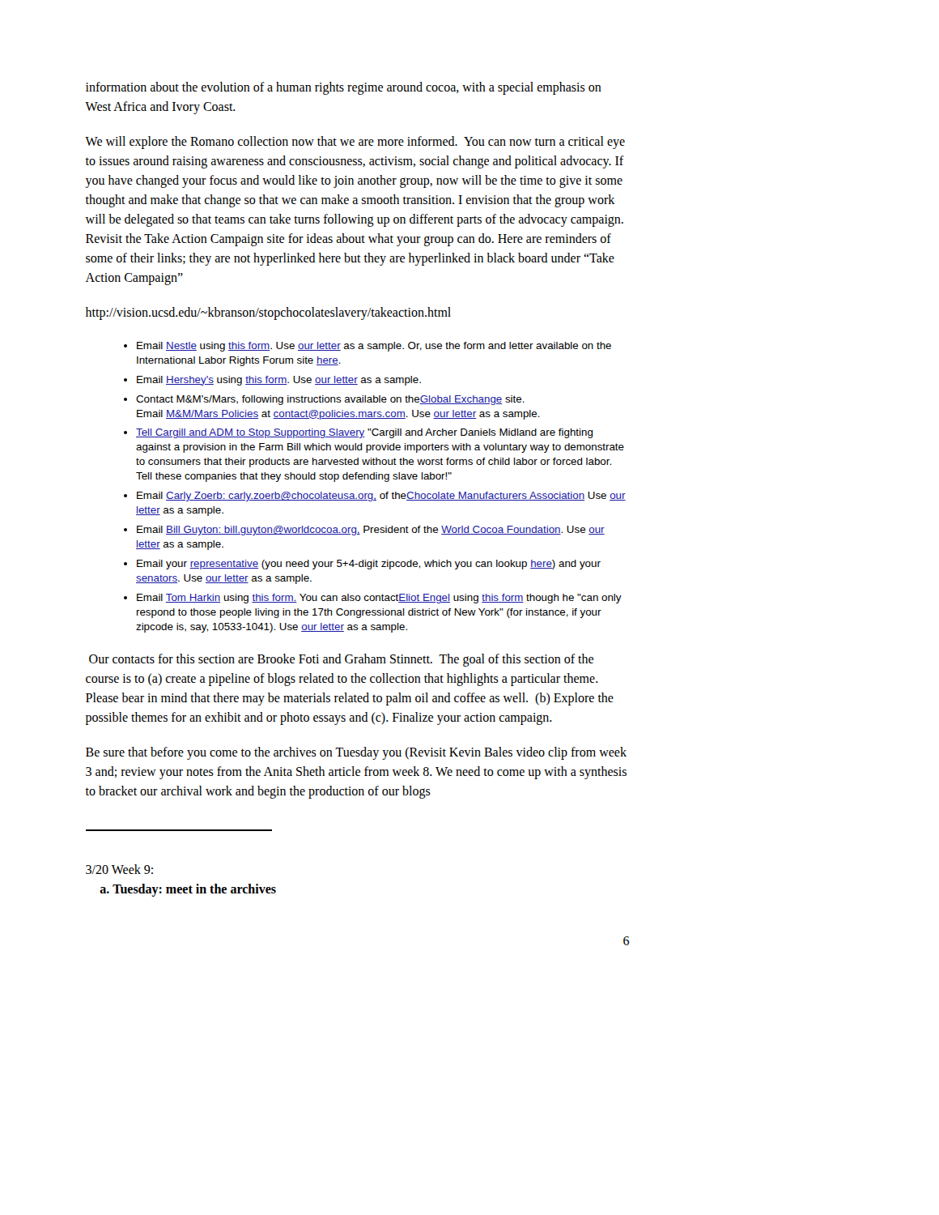information about the evolution of a human rights regime around cocoa, with a special emphasis on West Africa and Ivory Coast.
We will explore the Romano collection now that we are more informed. You can now turn a critical eye to issues around raising awareness and consciousness, activism, social change and political advocacy. If you have changed your focus and would like to join another group, now will be the time to give it some thought and make that change so that we can make a smooth transition. I envision that the group work will be delegated so that teams can take turns following up on different parts of the advocacy campaign. Revisit the Take Action Campaign site for ideas about what your group can do. Here are reminders of some of their links; they are not hyperlinked here but they are hyperlinked in black board under “Take Action Campaign”
http://vision.ucsd.edu/~kbranson/stopchocolateslavery/takeaction.html
Email Nestle using this form. Use our letter as a sample. Or, use the form and letter available on the International Labor Rights Forum site here.
Email Hershey's using this form. Use our letter as a sample.
Contact M&M's/Mars, following instructions available on theGlobal Exchange site.
Email M&M/Mars Policies at contact@policies.mars.com. Use our letter as a sample.
Tell Cargill and ADM to Stop Supporting Slavery "Cargill and Archer Daniels Midland are fighting against a provision in the Farm Bill which would provide importers with a voluntary way to demonstrate to consumers that their products are harvested without the worst forms of child labor or forced labor. Tell these companies that they should stop defending slave labor!"
Email Carly Zoerb: carly.zoerb@chocolateusa.org, of theChocolate Manufacturers Association Use our letter as a sample.
Email Bill Guyton: bill.guyton@worldcocoa.org, President of the World Cocoa Foundation. Use our letter as a sample.
Email your representative (you need your 5+4-digit zipcode, which you can lookup here) and your senators. Use our letter as a sample.
Email Tom Harkin using this form. You can also contactEliot Engel using this form though he "can only respond to those people living in the 17th Congressional district of New York" (for instance, if your zipcode is, say, 10533-1041). Use our letter as a sample.
Our contacts for this section are Brooke Foti and Graham Stinnett. The goal of this section of the course is to (a) create a pipeline of blogs related to the collection that highlights a particular theme. Please bear in mind that there may be materials related to palm oil and coffee as well. (b) Explore the possible themes for an exhibit and or photo essays and (c). Finalize your action campaign.
Be sure that before you come to the archives on Tuesday you (Revisit Kevin Bales video clip from week 3 and; review your notes from the Anita Sheth article from week 8. We need to come up with a synthesis to bracket our archival work and begin the production of our blogs
3/20 Week 9:
Tuesday: meet in the archives
6